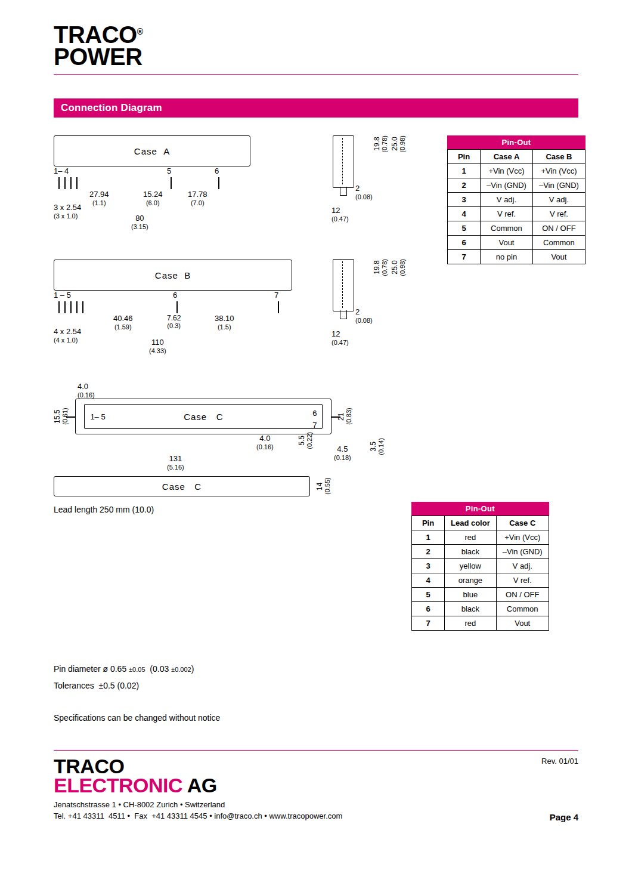TRACO®
POWER
Connection Diagram
Case A
1– 4 5 6
27.94(1.1)
15.24(6.0)
17.78(7.0)
3 x 2.54(3 x 1.0)
80(3.15)
Case B
1 – 5 6 7
40.46(1.59)
7.62(0.3)
38.10(1.5)
4 x 2.54(4 x 1.0)
110(4.33)
19.8
(0.78)
25.0
(0.98)
2(0.08)
12(0.47)
19.8
(0.78)
25.0
(0.98)
2(0.08)
12(0.47)
Pin-Out
| Pin | Case A | Case B |
| --- | --- | --- |
| 1 | +Vin (Vcc) | +Vin (Vcc) |
| 2 | –Vin (GND) | –Vin (GND) |
| 3 | V adj. | V adj. |
| 4 | V ref. | V ref. |
| 5 | Common | ON / OFF |
| 6 | Vout | Common |
| 7 | no pin | Vout |
4.0(0.16)
15.5
(0.61)
Case C 1– 5 6 7
21
(0.83)
4.0(0.16)
131(5.16)
5.5
(0.22)
4.5(0.18)
3.5
(0.14)
Case C
14
(0.55)
Lead length 250 mm (10.0)
Pin-Out
| Pin | Lead color | Case C |
| --- | --- | --- |
| 1 | red | +Vin (Vcc) |
| 2 | black | –Vin (GND) |
| 3 | yellow | V adj. |
| 4 | orange | V ref. |
| 5 | blue | ON / OFF |
| 6 | black | Common |
| 7 | red | Vout |
Pin diameter ø 0.65 ±0.05 (0.03 ±0.002)
Tolerances ±0.5 (0.02)
Specifications can be changed without notice
Rev. 01/01
TRACO
ELECTRONIC AG
Jenatschstrasse 1 • CH-8002 Zurich • Switzerland
Tel. +41 43311 4511 • Fax +41 43311 4545 • info@traco.ch • www.tracopower.com
Page 4